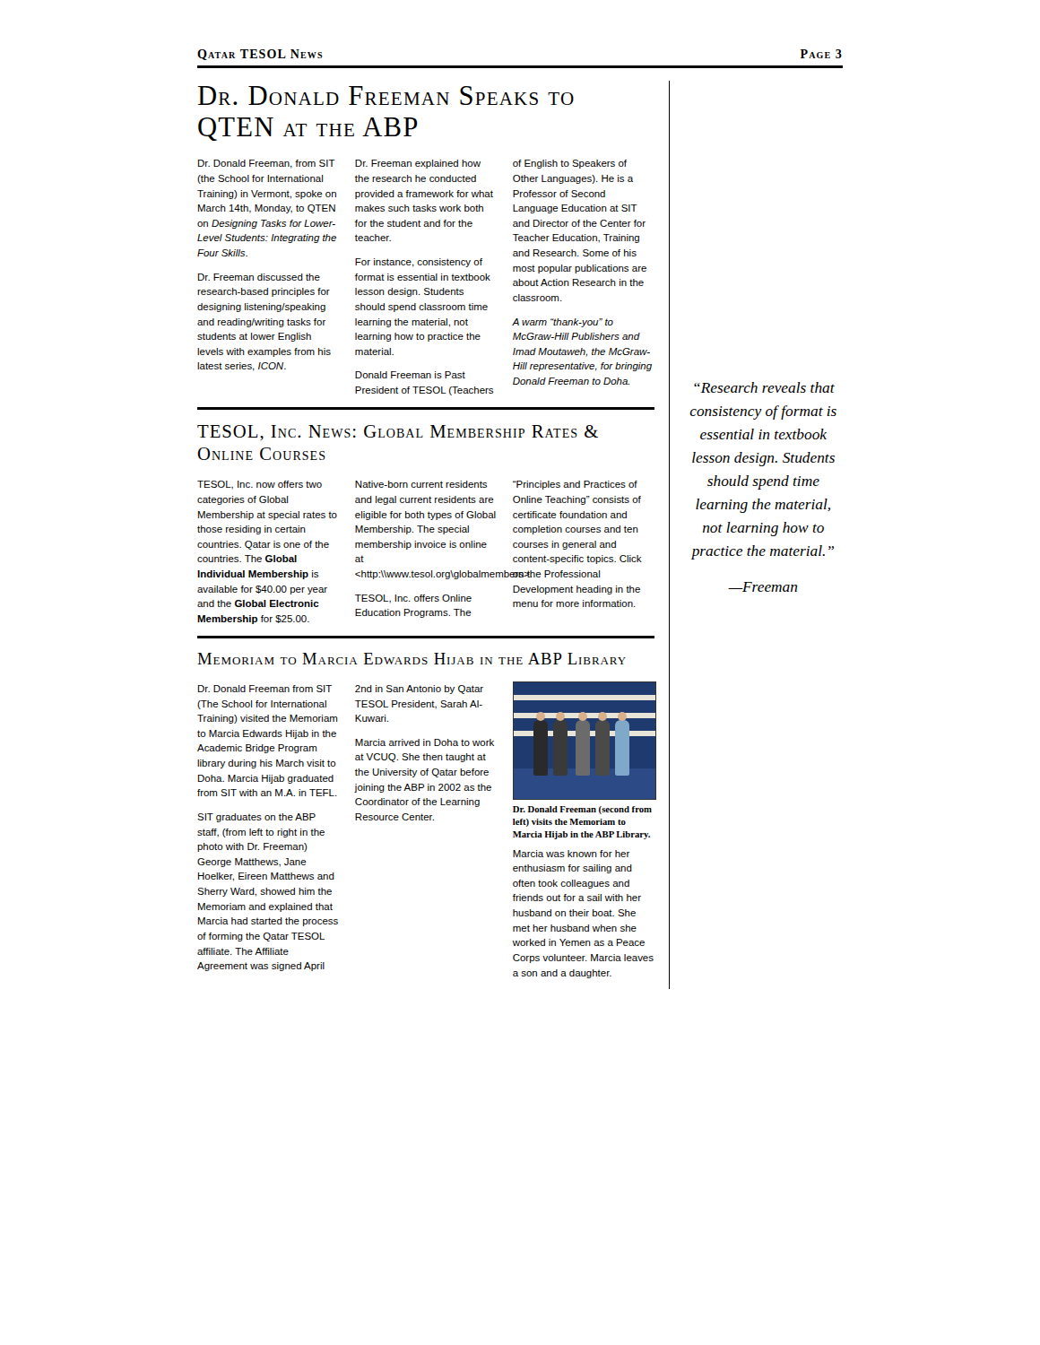Qatar TESOL News Page 3
Dr. Donald Freeman Speaks to QTEN at the ABP
Dr. Donald Freeman, from SIT (the School for International Training) in Vermont, spoke on March 14th, Monday, to QTEN on Designing Tasks for Lower-Level Students: Integrating the Four Skills.
Dr. Freeman discussed the research-based principles for designing listening/speaking and reading/writing tasks for students at lower English levels with examples from his latest series, ICON.
Dr. Freeman explained how the research he conducted provided a framework for what makes such tasks work both for the student and for the teacher.
For instance, consistency of format is essential in textbook lesson design. Students should spend classroom time learning the material, not learning how to practice the material.
Donald Freeman is Past President of TESOL (Teachers of English to Speakers of Other Languages). He is a Professor of Second Language Education at SIT and Director of the Center for Teacher Education, Training and Research. Some of his most popular publications are about Action Research in the classroom.
A warm “thank-you” to McGraw-Hill Publishers and Imad Moutaweh, the McGraw-Hill representative, for bringing Donald Freeman to Doha.
TESOL, Inc. News: Global Membership Rates & Online Courses
TESOL, Inc. now offers two categories of Global Membership at special rates to those residing in certain countries. Qatar is one of the countries. The Global Individual Membership is available for $40.00 per year and the Global Electronic Membership for $25.00. Native-born current residents and legal current residents are eligible for both types of Global Membership. The special membership invoice is online at <http:\\www.tesol.org\globalmembers>.
TESOL, Inc. offers Online Education Programs. The “Principles and Practices of Online Teaching” consists of certificate foundation and completion courses and ten courses in general and content-specific topics. Click on the Professional Development heading in the menu for more information.
Memoriam to Marcia Edwards Hijab in the ABP Library
Dr. Donald Freeman from SIT (The School for International Training) visited the Memoriam to Marcia Edwards Hijab in the Academic Bridge Program library during his March visit to Doha. Marcia Hijab graduated from SIT with an M.A. in TEFL.
SIT graduates on the ABP staff, (from left to right in the photo with Dr. Freeman) George Matthews, Jane Hoelker, Eireen Matthews and Sherry Ward, showed him the Memoriam and explained that Marcia had started the process of forming the Qatar TESOL affiliate. The Affiliate Agreement was signed April 2nd in San Antonio by Qatar TESOL President, Sarah Al-Kuwari.
Marcia arrived in Doha to work at VCUQ. She then taught at the University of Qatar before joining the ABP in 2002 as the Coordinator of the Learning Resource Center.
Dr. Donald Freeman (second from left) visits the Memoriam to Marcia Hijab in the ABP Library.
Marcia was known for her enthusiasm for sailing and often took colleagues and friends out for a sail with her husband on their boat. She met her husband when she worked in Yemen as a Peace Corps volunteer. Marcia leaves a son and a daughter.
“Research reveals that consistency of format is essential in textbook lesson design. Students should spend time learning the material, not learning how to practice the material.” —Freeman